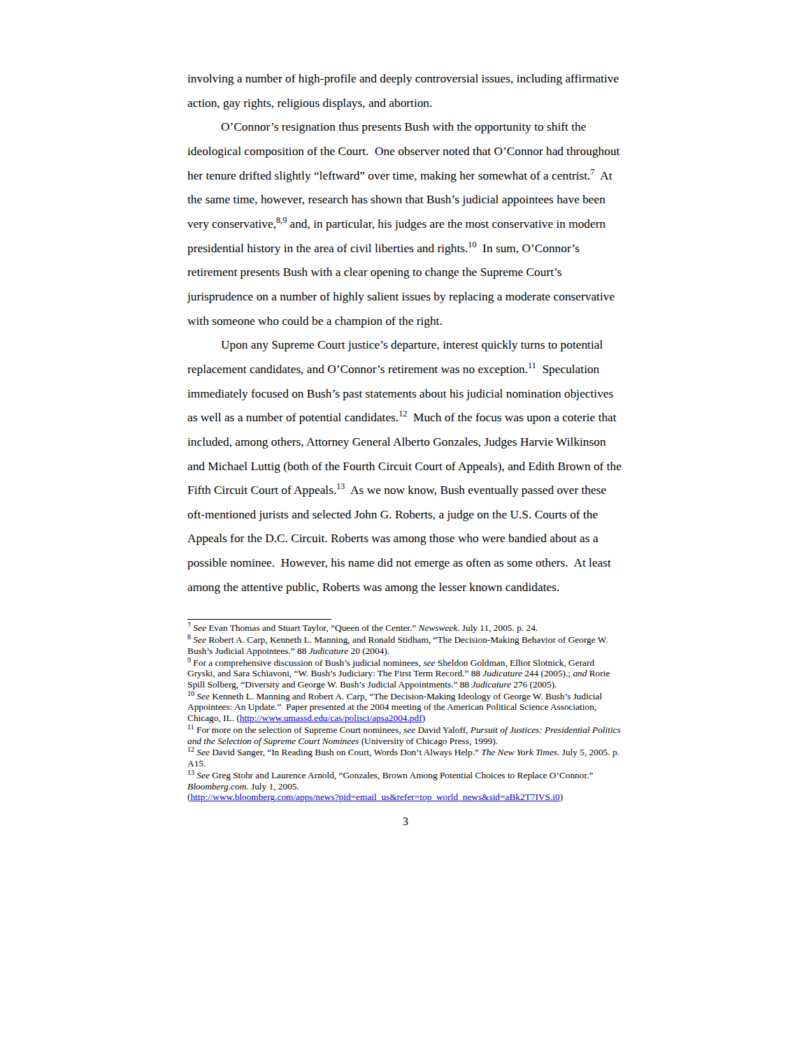involving a number of high-profile and deeply controversial issues, including affirmative action, gay rights, religious displays, and abortion.
O’Connor’s resignation thus presents Bush with the opportunity to shift the ideological composition of the Court. One observer noted that O’Connor had throughout her tenure drifted slightly “leftward” over time, making her somewhat of a centrist.7 At the same time, however, research has shown that Bush’s judicial appointees have been very conservative,8,9 and, in particular, his judges are the most conservative in modern presidential history in the area of civil liberties and rights.10 In sum, O’Connor’s retirement presents Bush with a clear opening to change the Supreme Court’s jurisprudence on a number of highly salient issues by replacing a moderate conservative with someone who could be a champion of the right.
Upon any Supreme Court justice’s departure, interest quickly turns to potential replacement candidates, and O’Connor’s retirement was no exception.11 Speculation immediately focused on Bush’s past statements about his judicial nomination objectives as well as a number of potential candidates.12 Much of the focus was upon a coterie that included, among others, Attorney General Alberto Gonzales, Judges Harvie Wilkinson and Michael Luttig (both of the Fourth Circuit Court of Appeals), and Edith Brown of the Fifth Circuit Court of Appeals.13 As we now know, Bush eventually passed over these oft-mentioned jurists and selected John G. Roberts, a judge on the U.S. Courts of the Appeals for the D.C. Circuit. Roberts was among those who were bandied about as a possible nominee. However, his name did not emerge as often as some others. At least among the attentive public, Roberts was among the lesser known candidates.
7 See Evan Thomas and Stuart Taylor, “Queen of the Center.” Newsweek. July 11, 2005. p. 24.
8 See Robert A. Carp, Kenneth L. Manning, and Ronald Stidham, “The Decision-Making Behavior of George W. Bush’s Judicial Appointees.” 88 Judicature 20 (2004).
9 For a comprehensive discussion of Bush’s judicial nominees, see Sheldon Goldman, Elliot Slotnick, Gerard Gryski, and Sara Schiavoni, “W. Bush’s Judiciary: The First Term Record.” 88 Judicature 244 (2005).; and Rorie Spill Solberg, “Diversity and George W. Bush’s Judicial Appointments.” 88 Judicature 276 (2005).
10 See Kenneth L. Manning and Robert A. Carp, “The Decision-Making Ideology of George W. Bush’s Judicial Appointees: An Update.” Paper presented at the 2004 meeting of the American Political Science Association, Chicago, IL. (http://www.umassd.edu/cas/polisci/apsa2004.pdf)
11 For more on the selection of Supreme Court nominees, see David Yaloff, Pursuit of Justices: Presidential Politics and the Selection of Supreme Court Nominees (University of Chicago Press, 1999).
12 See David Sanger, “In Reading Bush on Court, Words Don’t Always Help.” The New York Times. July 5, 2005. p. A15.
13 See Greg Stohr and Laurence Arnold, “Gonzales, Brown Among Potential Choices to Replace O’Connor.” Bloomberg.com. July 1, 2005.
(http://www.bloomberg.com/apps/news?pid=email_us&refer=top_world_news&sid=aBk2T7IVS.i0)
3